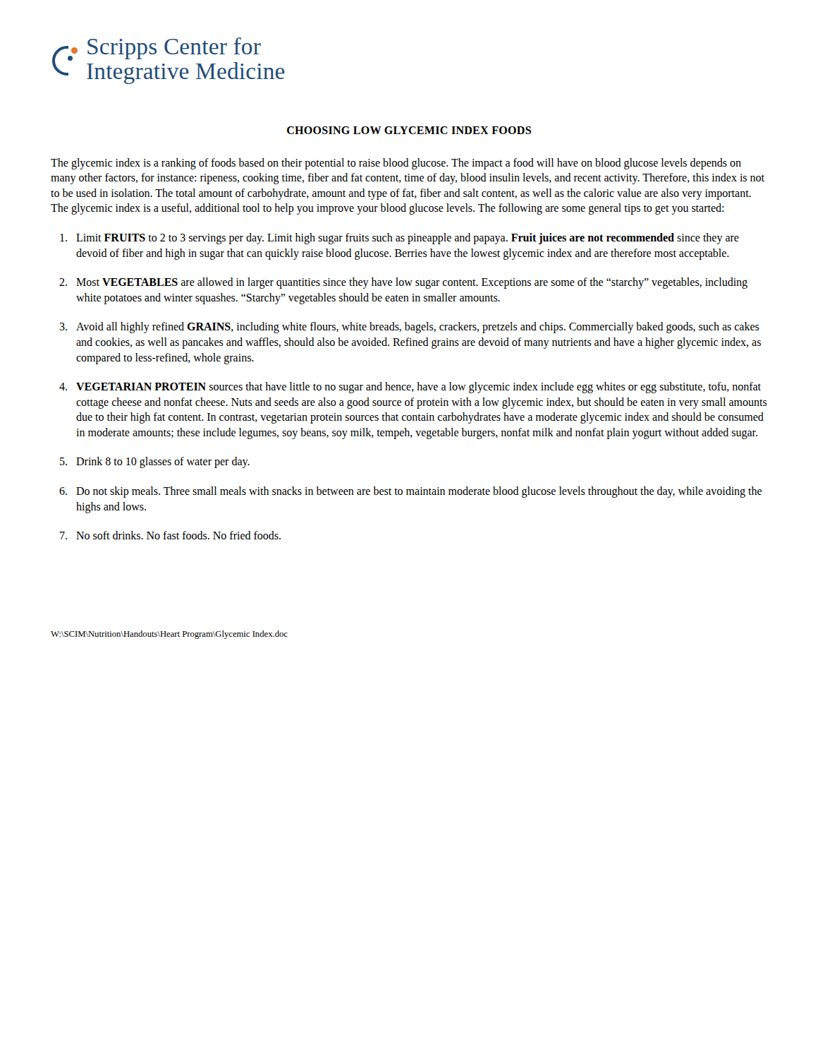Scripps Center for
Integrative Medicine
CHOOSING LOW GLYCEMIC INDEX FOODS
The glycemic index is a ranking of foods based on their potential to raise blood glucose. The impact a food will have on blood glucose levels depends on many other factors, for instance: ripeness, cooking time, fiber and fat content, time of day, blood insulin levels, and recent activity. Therefore, this index is not to be used in isolation. The total amount of carbohydrate, amount and type of fat, fiber and salt content, as well as the caloric value are also very important. The glycemic index is a useful, additional tool to help you improve your blood glucose levels. The following are some general tips to get you started:
Limit FRUITS to 2 to 3 servings per day. Limit high sugar fruits such as pineapple and papaya. Fruit juices are not recommended since they are devoid of fiber and high in sugar that can quickly raise blood glucose. Berries have the lowest glycemic index and are therefore most acceptable.
Most VEGETABLES are allowed in larger quantities since they have low sugar content. Exceptions are some of the “starchy” vegetables, including white potatoes and winter squashes. “Starchy” vegetables should be eaten in smaller amounts.
Avoid all highly refined GRAINS, including white flours, white breads, bagels, crackers, pretzels and chips. Commercially baked goods, such as cakes and cookies, as well as pancakes and waffles, should also be avoided. Refined grains are devoid of many nutrients and have a higher glycemic index, as compared to less-refined, whole grains.
VEGETARIAN PROTEIN sources that have little to no sugar and hence, have a low glycemic index include egg whites or egg substitute, tofu, nonfat cottage cheese and nonfat cheese. Nuts and seeds are also a good source of protein with a low glycemic index, but should be eaten in very small amounts due to their high fat content. In contrast, vegetarian protein sources that contain carbohydrates have a moderate glycemic index and should be consumed in moderate amounts; these include legumes, soy beans, soy milk, tempeh, vegetable burgers, nonfat milk and nonfat plain yogurt without added sugar.
Drink 8 to 10 glasses of water per day.
Do not skip meals. Three small meals with snacks in between are best to maintain moderate blood glucose levels throughout the day, while avoiding the highs and lows.
No soft drinks. No fast foods. No fried foods.
W:\SCIM\Nutrition\Handouts\Heart Program\Glycemic Index.doc